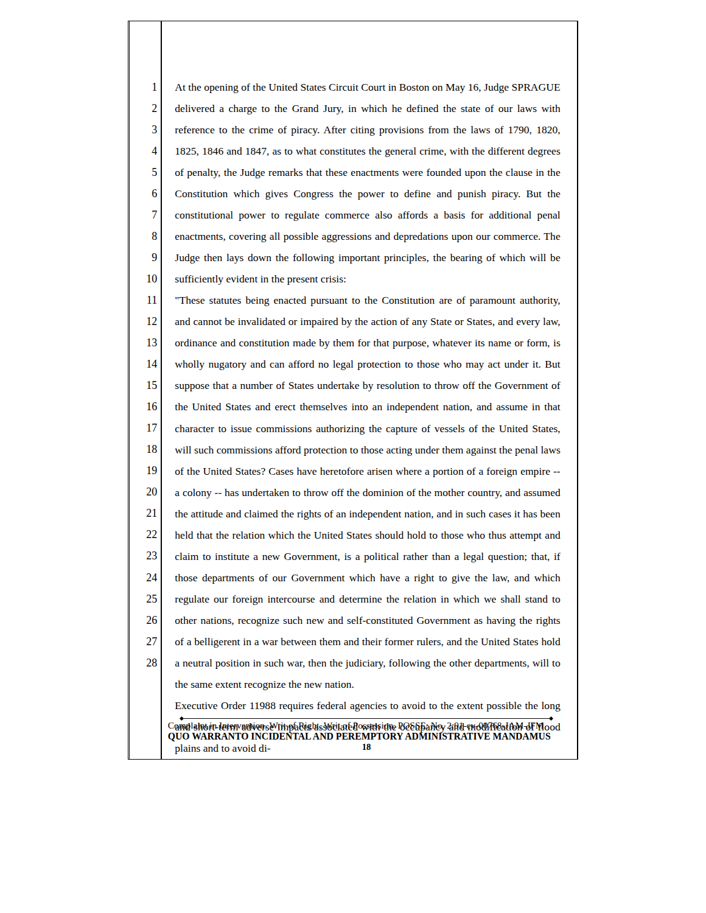1
2
3
4
5
6
7
8
9
10
11
12
13
14
15
16
17
18
19
20
21
22
23
24
25
26
27
28
At the opening of the United States Circuit Court in Boston on May 16, Judge SPRAGUE delivered a charge to the Grand Jury, in which he defined the state of our laws with reference to the crime of piracy. After citing provisions from the laws of 1790, 1820, 1825, 1846 and 1847, as to what constitutes the general crime, with the different degrees of penalty, the Judge remarks that these enactments were founded upon the clause in the Constitution which gives Congress the power to define and punish piracy. But the constitutional power to regulate commerce also affords a basis for additional penal enactments, covering all possible aggressions and depredations upon our commerce. The Judge then lays down the following important principles, the bearing of which will be sufficiently evident in the present crisis:
"These statutes being enacted pursuant to the Constitution are of paramount authority, and cannot be invalidated or impaired by the action of any State or States, and every law, ordinance and constitution made by them for that purpose, whatever its name or form, is wholly nugatory and can afford no legal protection to those who may act under it. But suppose that a number of States undertake by resolution to throw off the Government of the United States and erect themselves into an independent nation, and assume in that character to issue commissions authorizing the capture of vessels of the United States, will such commissions afford protection to those acting under them against the penal laws of the United States? Cases have heretofore arisen where a portion of a foreign empire -- a colony -- has undertaken to throw off the dominion of the mother country, and assumed the attitude and claimed the rights of an independent nation, and in such cases it has been held that the relation which the United States should hold to those who thus attempt and claim to institute a new Government, is a political rather than a legal question; that, if those departments of our Government which have a right to give the law, and which regulate our foreign intercourse and determine the relation in which we shall stand to other nations, recognize such new and self-constituted Government as having the rights of a belligerent in a war between them and their former rulers, and the United States hold a neutral position in such war, then the judiciary, following the other departments, will to the same extent recognize the new nation.
Executive Order 11988 requires federal agencies to avoid to the extent possible the long and short-term adverse impacts associated with the occupancy and modification of flood plains and to avoid di-
Complaint in Intervention. Writ of Right, Writ of Possession, POSSE: No. 2:91-cv-00768-JAM-JFM
QUO WARRANTO INCIDENTAL AND PEREMPTORY ADMINISTRATIVE MANDAMUS
18